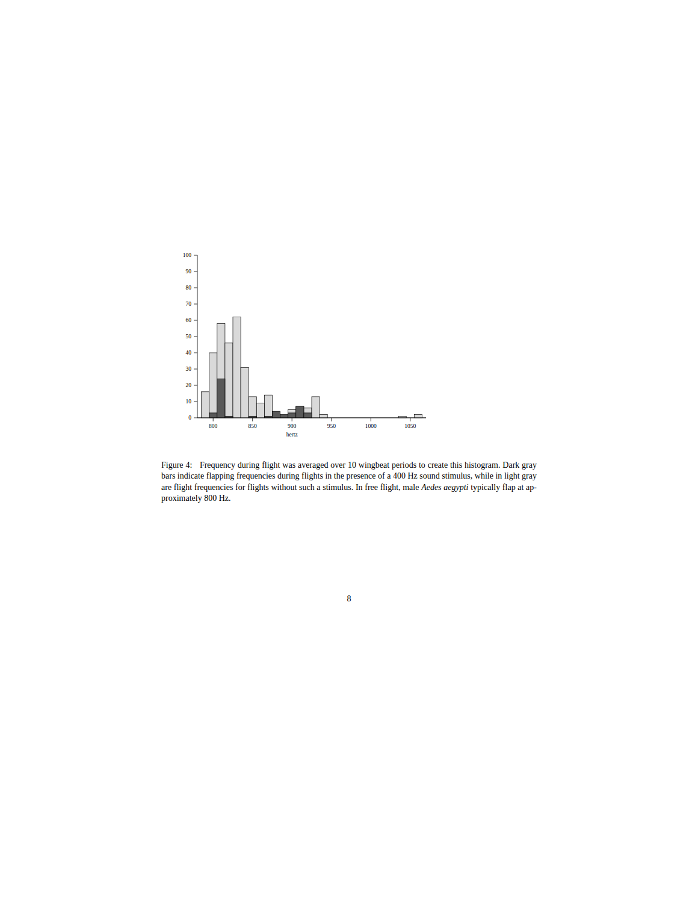Histogram reconstruction. Plot area: x from 780 Hz to 1070 Hz, y from 0 to 100. Bin width = 10 Hz. Light gray = no stimulus, dark gray = 400 Hz stimulus. geometry constants: left axis x = 60, baseline y = 300, top y = 30 x scale: 780 Hz -> 60 px ; 1070 Hz -> 440 px => 1.3103 px per Hz y scale: 0 -> 300 px ; 100 -> 30 px => 2.7 px per unit 0 10 20 30 40 50 60 70 80 90 100 800 850 900 950 1000 1050 hertz
Figure 4: Frequency during flight was averaged over 10 wingbeat periods to create this histogram. Dark gray bars indicate flapping frequencies during flights in the presence of a 400 Hz sound stimulus, while in light gray are flight frequencies for flights without such a stimulus. In free flight, male Aedes aegypti typically flap at approximately 800 Hz.
8